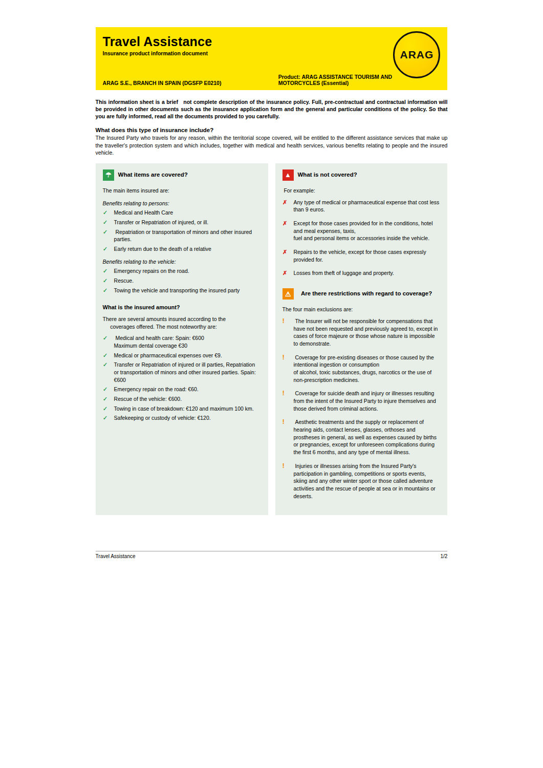ARAG
Travel Assistance
Insurance product information document
ARAG S.E., BRANCH IN SPAIN (DGSFP E0210)
Product: ARAG ASSISTANCE TOURISM AND MOTORCYCLES (Essential)
This information sheet is a brief not complete description of the insurance policy. Full, pre-contractual and contractual information will be provided in other documents such as the insurance application form and the general and particular conditions of the policy. So that you are fully informed, read all the documents provided to you carefully.
What does this type of insurance include?
The Insured Party who travels for any reason, within the territorial scope covered, will be entitled to the different assistance services that make up the traveller's protection system and which includes, together with medical and health services, various benefits relating to people and the insured vehicle.
☂
What items are covered?
The main items insured are:
Benefits relating to persons:
✓Medical and Health Care
✓Transfer or Repatriation of injured, or ill.
✓ Repatriation or transportation of minors and other insured parties.
✓Early return due to the death of a relative
Benefits relating to the vehicle:
✓Emergency repairs on the road.
✓Rescue.
✓Towing the vehicle and transporting the insured party
What is the insured amount?
There are several amounts insured according to the
coverages offered. The most noteworthy are:
✓ Medical and health care: Spain: €600
Maximum dental coverage €30
✓Medical or pharmaceutical expenses over €9.
✓Transfer or Repatriation of injured or ill parties, Repatriation or transportation of minors and other insured parties. Spain: €600
✓Emergency repair on the road: €60.
✓Rescue of the vehicle: €600.
✓Towing in case of breakdown: €120 and maximum 100 km.
✓Safekeeping or custody of vehicle: €120.
▲
What is not covered?
For example:
✗Any type of medical or pharmaceutical expense that cost less than 9 euros.
✗Except for those cases provided for in the conditions, hotel and meal expenses, taxis,
fuel and personal items or accessories inside the vehicle.
✗Repairs to the vehicle, except for those cases expressly provided for.
✗Losses from theft of luggage and property.
⚠
Are there restrictions with regard to coverage?
The four main exclusions are:
! The Insurer will not be responsible for compensations that have not been requested and previously agreed to, except in cases of force majeure or those whose nature is impossible to demonstrate.
! Coverage for pre-existing diseases or those caused by the intentional ingestion or consumption
of alcohol, toxic substances, drugs, narcotics or the use of non-prescription medicines.
! Coverage for suicide death and injury or illnesses resulting from the intent of the Insured Party to injure themselves and those derived from criminal actions.
! Aesthetic treatments and the supply or replacement of hearing aids, contact lenses, glasses, orthoses and prostheses in general, as well as expenses caused by births or pregnancies, except for unforeseen complications during the first 6 months, and any type of mental illness.
! Injuries or illnesses arising from the Insured Party's participation in gambling, competitions or sports events, skiing and any other winter sport or those called adventure activities and the rescue of people at sea or in mountains or deserts.
Travel Assistance 1/2